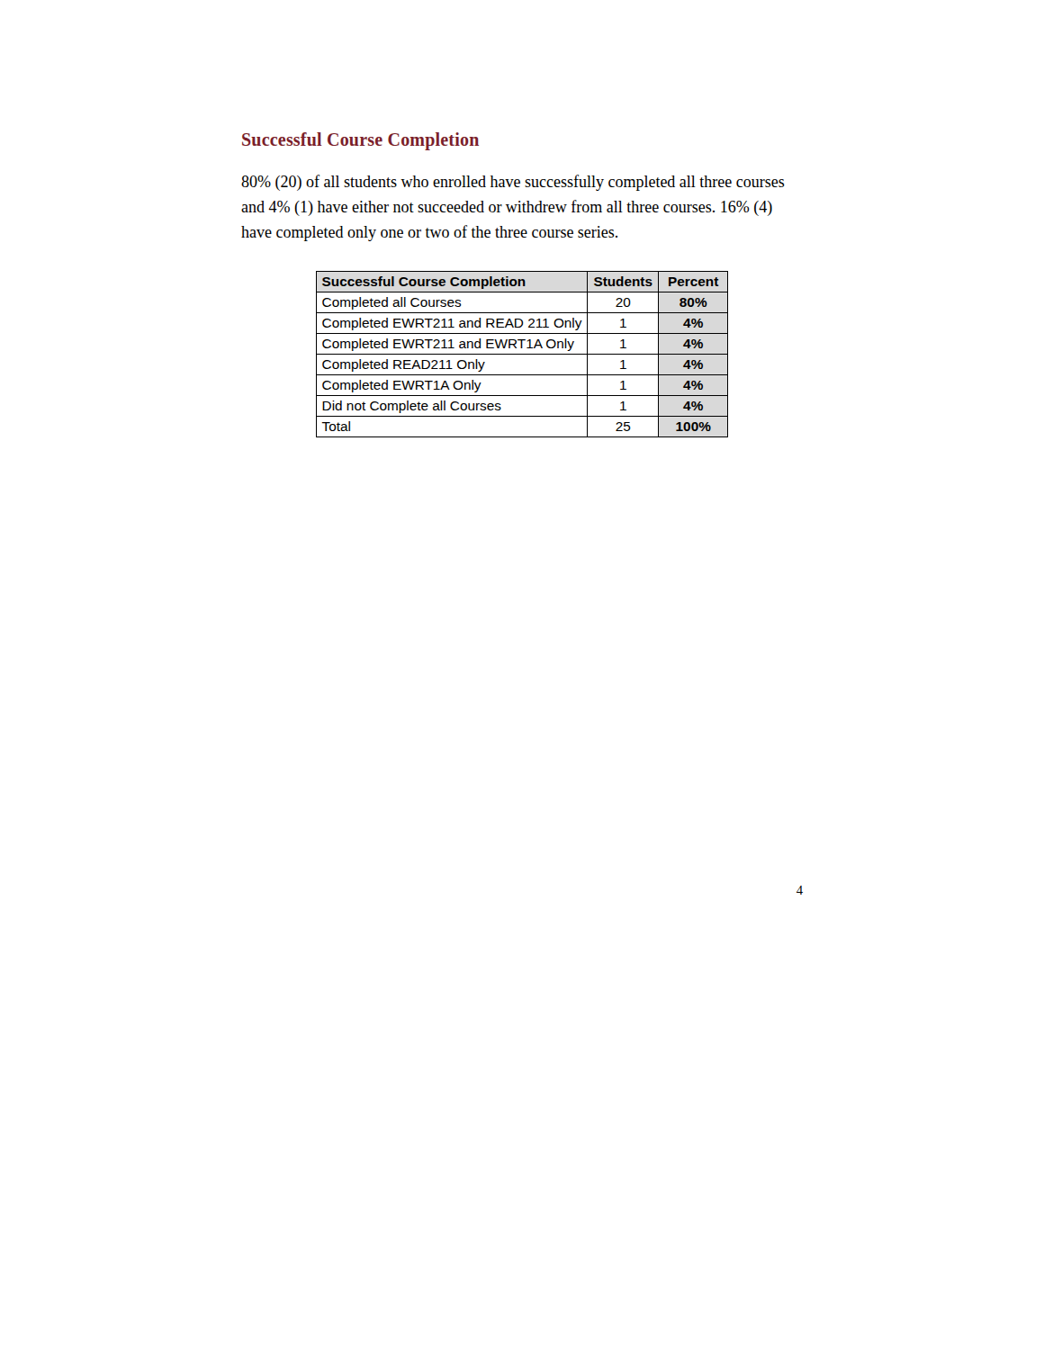Successful Course Completion
80% (20) of all students who enrolled have successfully completed all three courses and 4% (1) have either not succeeded or withdrew from all three courses. 16% (4) have completed only one or two of the three course series.
| Successful Course Completion | Students | Percent |
| --- | --- | --- |
| Completed all Courses | 20 | 80% |
| Completed EWRT211 and READ 211 Only | 1 | 4% |
| Completed EWRT211 and EWRT1A Only | 1 | 4% |
| Completed READ211 Only | 1 | 4% |
| Completed EWRT1A Only | 1 | 4% |
| Did not Complete all Courses | 1 | 4% |
| Total | 25 | 100% |
4